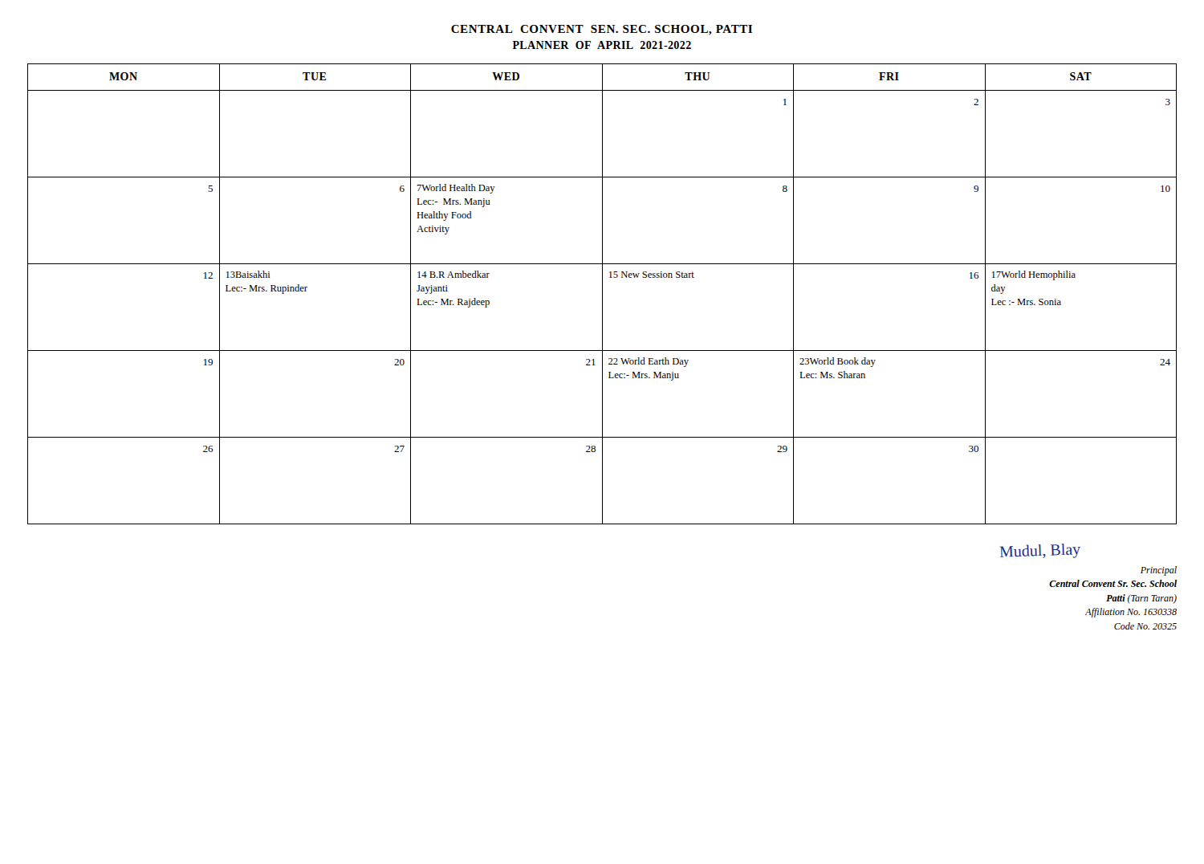Central Convent Sen. Sec. School, Patti
Planner of April 2021-2022
| MON | TUE | WED | THU | FRI | SAT |
| --- | --- | --- | --- | --- | --- |
| | | | 1 | 2 | 3 |
| 5 | 6 | 7World Health Day Lec:- Mrs. Manju Healthy Food Activity | 8 | 9 | 10 |
| 12 | 13Baisakhi Lec:- Mrs. Rupinder | 14 B.R Ambedkar Jayjanti Lec:- Mr. Rajdeep | 15 New Session Start | 16 | 17World Hemophilia day Lec :- Mrs. Sonia |
| 19 | 20 | 21 | 22 World Earth Day Lec:- Mrs. Manju | 23World Book day Lec: Ms. Sharan | 24 |
| 26 | 27 | 28 | 29 | 30 | |
Mudul, Blay
Principal
Central Convent Sr. Sec. School
Patti (Tarn Taran)
Affiliation No. 1630338
Code No. 20325